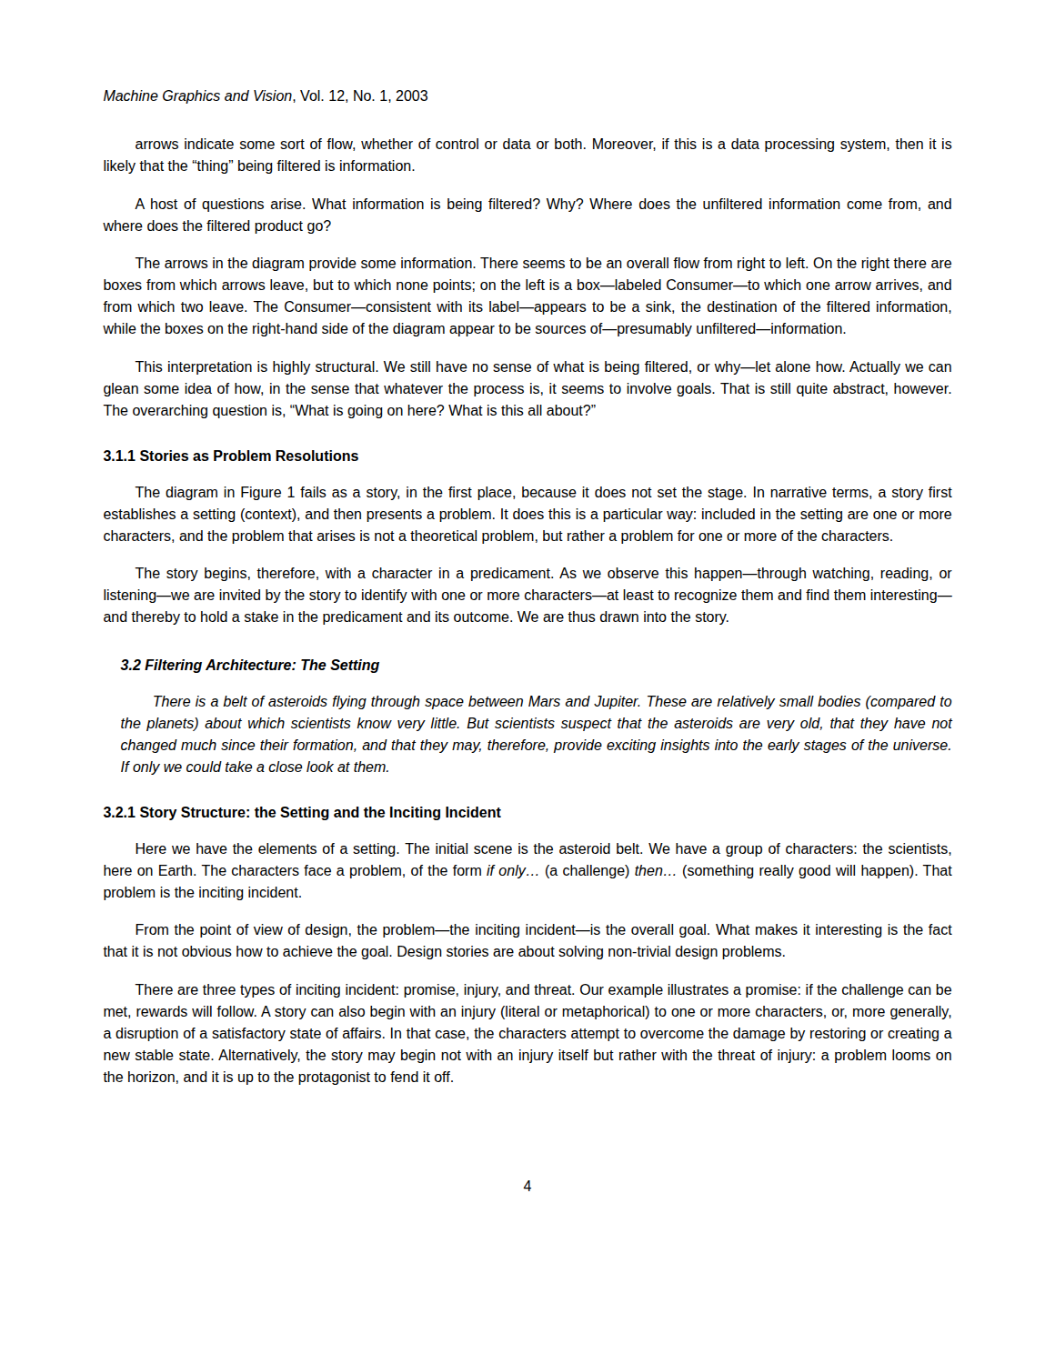Machine Graphics and Vision, Vol. 12, No. 1, 2003
arrows indicate some sort of flow, whether of control or data or both. Moreover, if this is a data processing system, then it is likely that the “thing” being filtered is information.
A host of questions arise. What information is being filtered? Why? Where does the unfiltered information come from, and where does the filtered product go?
The arrows in the diagram provide some information. There seems to be an overall flow from right to left. On the right there are boxes from which arrows leave, but to which none points; on the left is a box—labeled Consumer—to which one arrow arrives, and from which two leave. The Consumer—consistent with its label—appears to be a sink, the destination of the filtered information, while the boxes on the right-hand side of the diagram appear to be sources of—presumably unfiltered—information.
This interpretation is highly structural. We still have no sense of what is being filtered, or why—let alone how. Actually we can glean some idea of how, in the sense that whatever the process is, it seems to involve goals. That is still quite abstract, however. The overarching question is, “What is going on here? What is this all about?”
3.1.1 Stories as Problem Resolutions
The diagram in Figure 1 fails as a story, in the first place, because it does not set the stage. In narrative terms, a story first establishes a setting (context), and then presents a problem. It does this is a particular way: included in the setting are one or more characters, and the problem that arises is not a theoretical problem, but rather a problem for one or more of the characters.
The story begins, therefore, with a character in a predicament. As we observe this happen—through watching, reading, or listening—we are invited by the story to identify with one or more characters—at least to recognize them and find them interesting—and thereby to hold a stake in the predicament and its outcome. We are thus drawn into the story.
3.2 Filtering Architecture: The Setting
There is a belt of asteroids flying through space between Mars and Jupiter. These are relatively small bodies (compared to the planets) about which scientists know very little. But scientists suspect that the asteroids are very old, that they have not changed much since their formation, and that they may, therefore, provide exciting insights into the early stages of the universe. If only we could take a close look at them.
3.2.1 Story Structure: the Setting and the Inciting Incident
Here we have the elements of a setting. The initial scene is the asteroid belt. We have a group of characters: the scientists, here on Earth. The characters face a problem, of the form if only… (a challenge) then… (something really good will happen). That problem is the inciting incident.
From the point of view of design, the problem—the inciting incident—is the overall goal. What makes it interesting is the fact that it is not obvious how to achieve the goal. Design stories are about solving non-trivial design problems.
There are three types of inciting incident: promise, injury, and threat. Our example illustrates a promise: if the challenge can be met, rewards will follow. A story can also begin with an injury (literal or metaphorical) to one or more characters, or, more generally, a disruption of a satisfactory state of affairs. In that case, the characters attempt to overcome the damage by restoring or creating a new stable state. Alternatively, the story may begin not with an injury itself but rather with the threat of injury: a problem looms on the horizon, and it is up to the protagonist to fend it off.
4